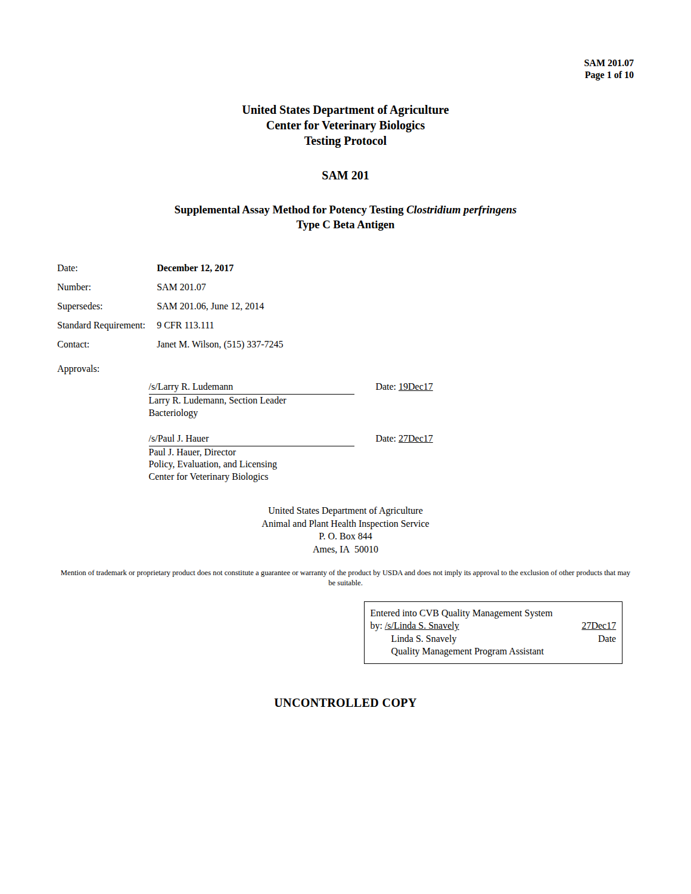SAM 201.07
Page 1 of 10
United States Department of Agriculture
Center for Veterinary Biologics
Testing Protocol
SAM 201
Supplemental Assay Method for Potency Testing Clostridium perfringens
Type C Beta Antigen
| Date: | December 12, 2017 |
| Number: | SAM 201.07 |
| Supersedes: | SAM 201.06, June 12, 2014 |
| Standard Requirement: | 9 CFR 113.111 |
| Contact: | Janet M. Wilson, (515) 337-7245 |
Approvals:
/s/Larry R. Ludemann Date: 19Dec17
Larry R. Ludemann, Section Leader
Bacteriology
/s/Paul J. Hauer Date: 27Dec17
Paul J. Hauer, Director
Policy, Evaluation, and Licensing
Center for Veterinary Biologics
United States Department of Agriculture
Animal and Plant Health Inspection Service
P. O. Box 844
Ames, IA 50010
Mention of trademark or proprietary product does not constitute a guarantee or warranty of the product by USDA and does not imply its approval to the exclusion of other products that may be suitable.
Entered into CVB Quality Management System by: /s/Linda S. Snavely 27Dec17 Linda S. Snavely Date Quality Management Program Assistant
UNCONTROLLED COPY